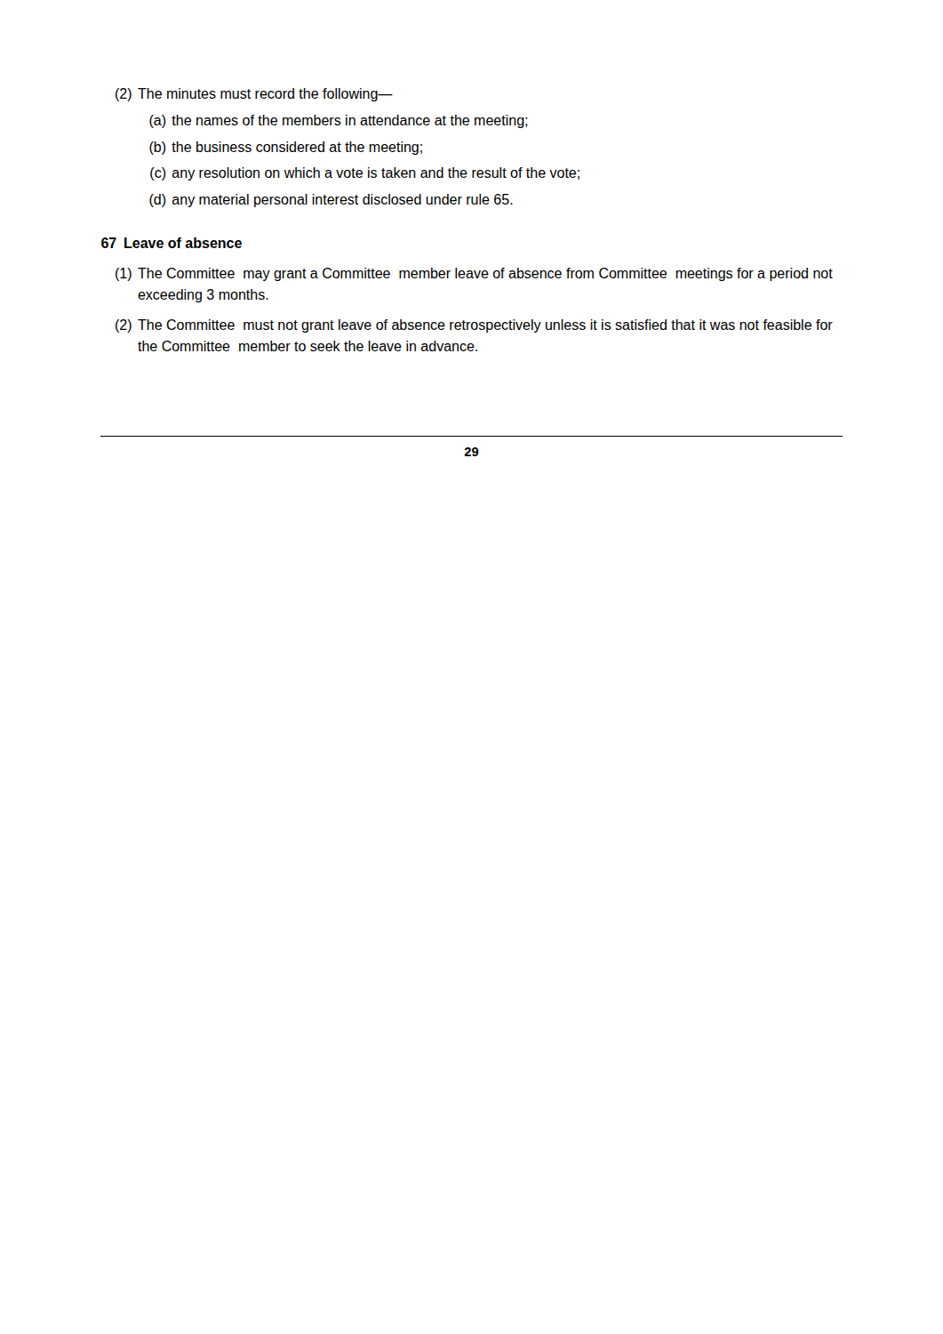(2) The minutes must record the following—
(a) the names of the members in attendance at the meeting;
(b) the business considered at the meeting;
(c) any resolution on which a vote is taken and the result of the vote;
(d) any material personal interest disclosed under rule 65.
67 Leave of absence
(1) The Committee may grant a Committee member leave of absence from Committee meetings for a period not exceeding 3 months.
(2) The Committee must not grant leave of absence retrospectively unless it is satisfied that it was not feasible for the Committee member to seek the leave in advance.
29